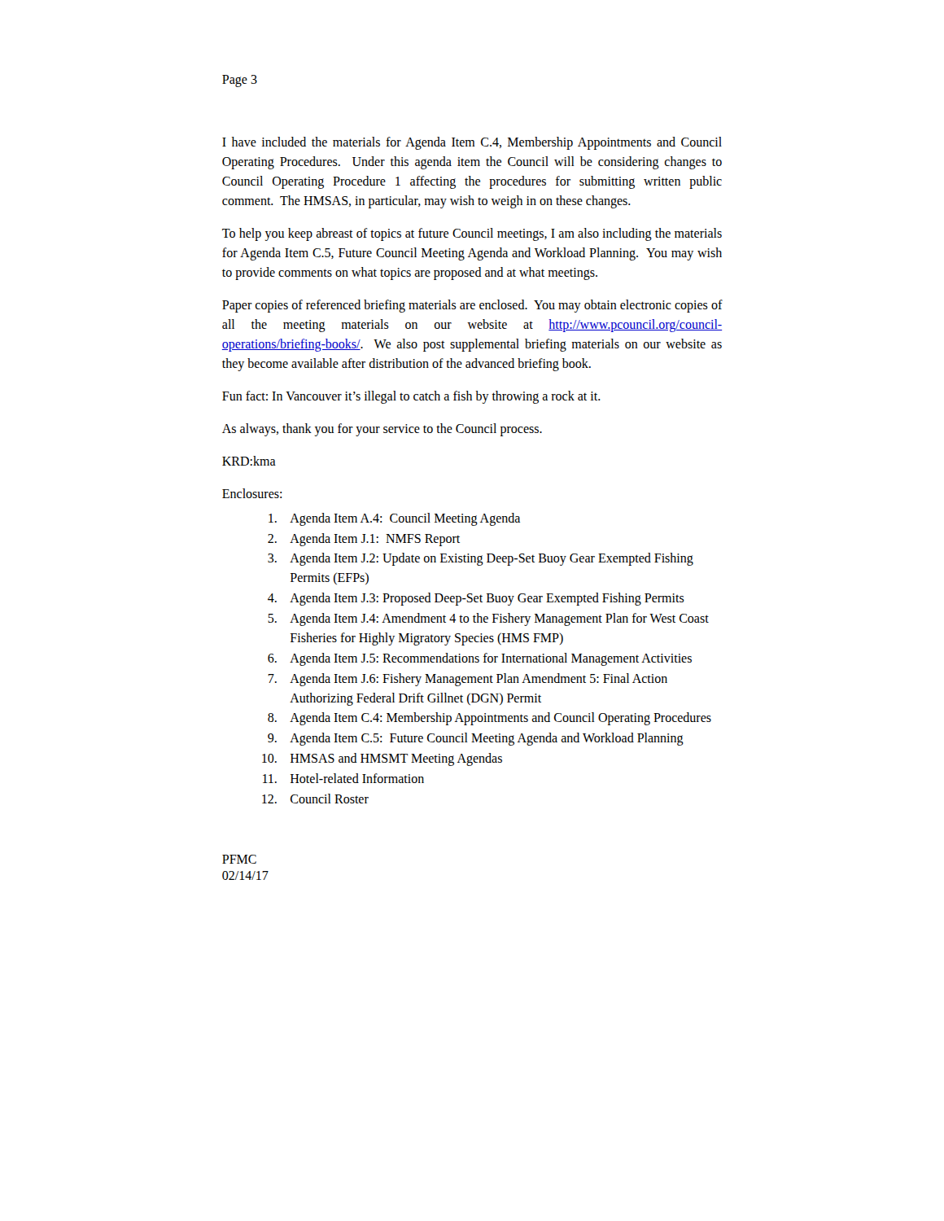Page 3
I have included the materials for Agenda Item C.4, Membership Appointments and Council Operating Procedures. Under this agenda item the Council will be considering changes to Council Operating Procedure 1 affecting the procedures for submitting written public comment. The HMSAS, in particular, may wish to weigh in on these changes.
To help you keep abreast of topics at future Council meetings, I am also including the materials for Agenda Item C.5, Future Council Meeting Agenda and Workload Planning. You may wish to provide comments on what topics are proposed and at what meetings.
Paper copies of referenced briefing materials are enclosed. You may obtain electronic copies of all the meeting materials on our website at http://www.pcouncil.org/council-operations/briefing-books/. We also post supplemental briefing materials on our website as they become available after distribution of the advanced briefing book.
Fun fact: In Vancouver it’s illegal to catch a fish by throwing a rock at it.
As always, thank you for your service to the Council process.
KRD:kma
Enclosures:
Agenda Item A.4: Council Meeting Agenda
Agenda Item J.1: NMFS Report
Agenda Item J.2: Update on Existing Deep-Set Buoy Gear Exempted Fishing Permits (EFPs)
Agenda Item J.3: Proposed Deep-Set Buoy Gear Exempted Fishing Permits
Agenda Item J.4: Amendment 4 to the Fishery Management Plan for West Coast Fisheries for Highly Migratory Species (HMS FMP)
Agenda Item J.5: Recommendations for International Management Activities
Agenda Item J.6: Fishery Management Plan Amendment 5: Final Action Authorizing Federal Drift Gillnet (DGN) Permit
Agenda Item C.4: Membership Appointments and Council Operating Procedures
Agenda Item C.5: Future Council Meeting Agenda and Workload Planning
HMSAS and HMSMT Meeting Agendas
Hotel-related Information
Council Roster
PFMC
02/14/17